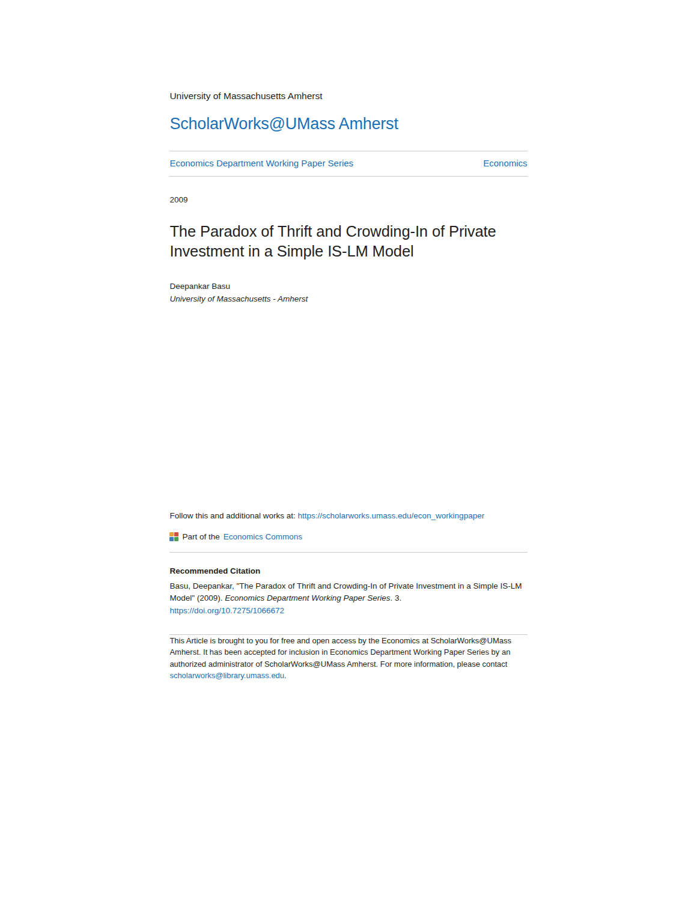University of Massachusetts Amherst
ScholarWorks@UMass Amherst
Economics Department Working Paper Series Economics
2009
The Paradox of Thrift and Crowding-In of Private Investment in a Simple IS-LM Model
Deepankar Basu
University of Massachusetts - Amherst
Follow this and additional works at: https://scholarworks.umass.edu/econ_workingpaper
Part of the Economics Commons
Recommended Citation
Basu, Deepankar, "The Paradox of Thrift and Crowding-In of Private Investment in a Simple IS-LM Model" (2009). Economics Department Working Paper Series. 3.
https://doi.org/10.7275/1066672
This Article is brought to you for free and open access by the Economics at ScholarWorks@UMass Amherst. It has been accepted for inclusion in Economics Department Working Paper Series by an authorized administrator of ScholarWorks@UMass Amherst. For more information, please contact scholarworks@library.umass.edu.